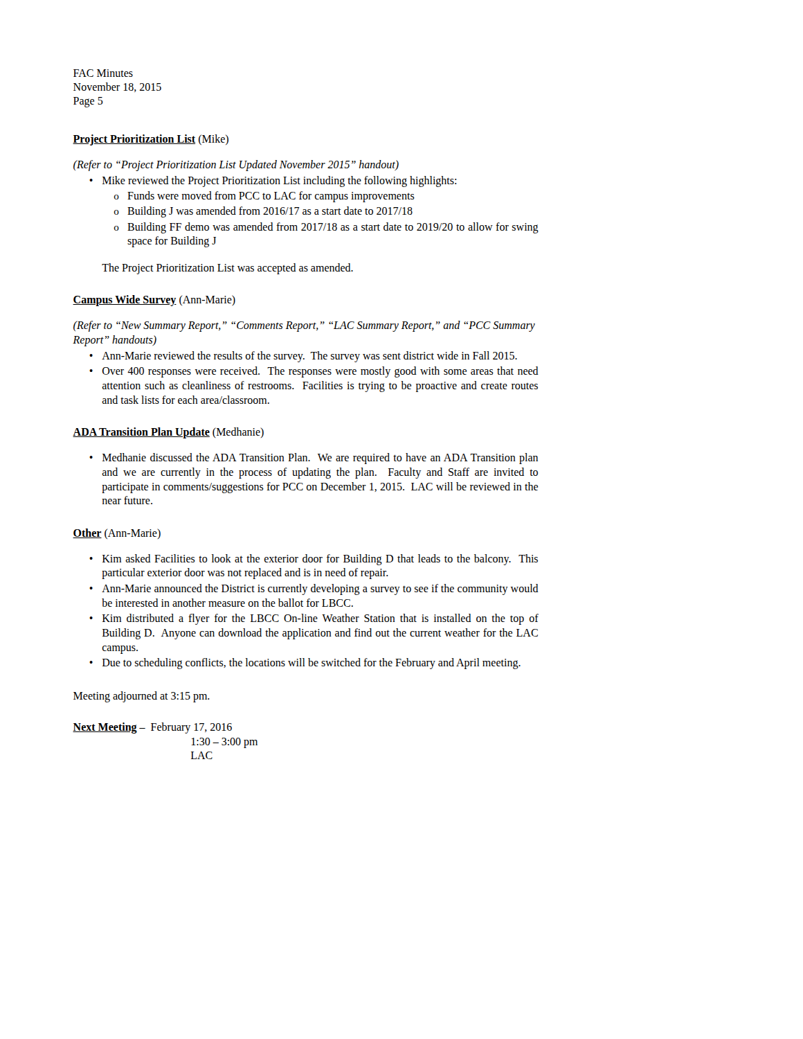FAC Minutes
November 18, 2015
Page 5
Project Prioritization List
(Mike)
(Refer to “Project Prioritization List Updated November 2015” handout)
Mike reviewed the Project Prioritization List including the following highlights:
Funds were moved from PCC to LAC for campus improvements
Building J was amended from 2016/17 as a start date to 2017/18
Building FF demo was amended from 2017/18 as a start date to 2019/20 to allow for swing space for Building J
The Project Prioritization List was accepted as amended.
Campus Wide Survey
(Ann-Marie)
(Refer to “New Summary Report,” “Comments Report,” “LAC Summary Report,” and “PCC Summary Report” handouts)
Ann-Marie reviewed the results of the survey. The survey was sent district wide in Fall 2015.
Over 400 responses were received. The responses were mostly good with some areas that need attention such as cleanliness of restrooms. Facilities is trying to be proactive and create routes and task lists for each area/classroom.
ADA Transition Plan Update
(Medhanie)
Medhanie discussed the ADA Transition Plan. We are required to have an ADA Transition plan and we are currently in the process of updating the plan. Faculty and Staff are invited to participate in comments/suggestions for PCC on December 1, 2015. LAC will be reviewed in the near future.
Other
(Ann-Marie)
Kim asked Facilities to look at the exterior door for Building D that leads to the balcony. This particular exterior door was not replaced and is in need of repair.
Ann-Marie announced the District is currently developing a survey to see if the community would be interested in another measure on the ballot for LBCC.
Kim distributed a flyer for the LBCC On-line Weather Station that is installed on the top of Building D. Anyone can download the application and find out the current weather for the LAC campus.
Due to scheduling conflicts, the locations will be switched for the February and April meeting.
Meeting adjourned at 3:15 pm.
Next Meeting – February 17, 2016
1:30 – 3:00 pm
LAC